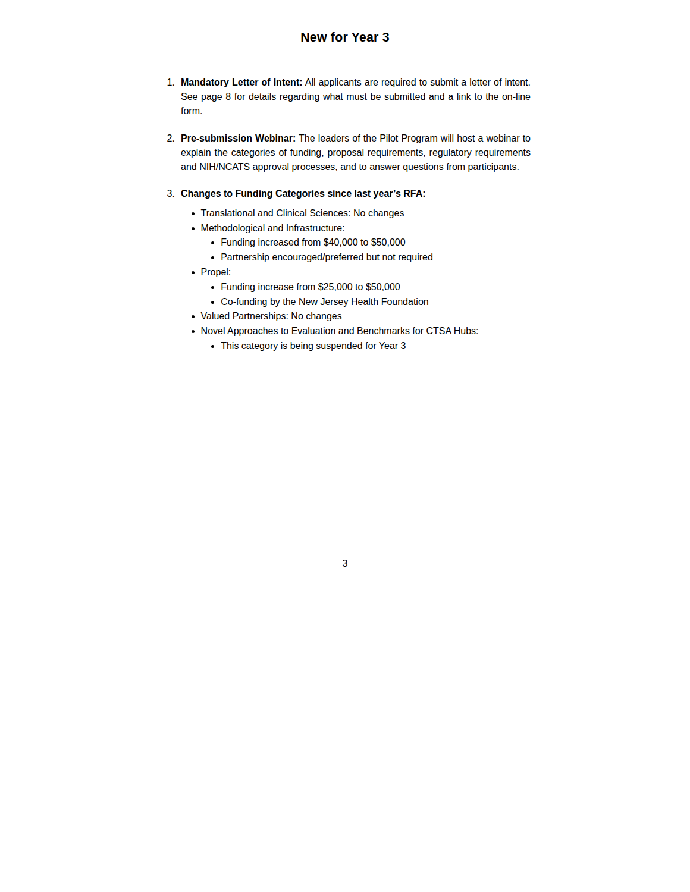New for Year 3
Mandatory Letter of Intent: All applicants are required to submit a letter of intent. See page 8 for details regarding what must be submitted and a link to the on-line form.
Pre-submission Webinar: The leaders of the Pilot Program will host a webinar to explain the categories of funding, proposal requirements, regulatory requirements and NIH/NCATS approval processes, and to answer questions from participants.
Changes to Funding Categories since last year’s RFA:
Translational and Clinical Sciences: No changes
Methodological and Infrastructure:
Funding increased from $40,000 to $50,000
Partnership encouraged/preferred but not required
Propel:
Funding increase from $25,000 to $50,000
Co-funding by the New Jersey Health Foundation
Valued Partnerships: No changes
Novel Approaches to Evaluation and Benchmarks for CTSA Hubs:
This category is being suspended for Year 3
3